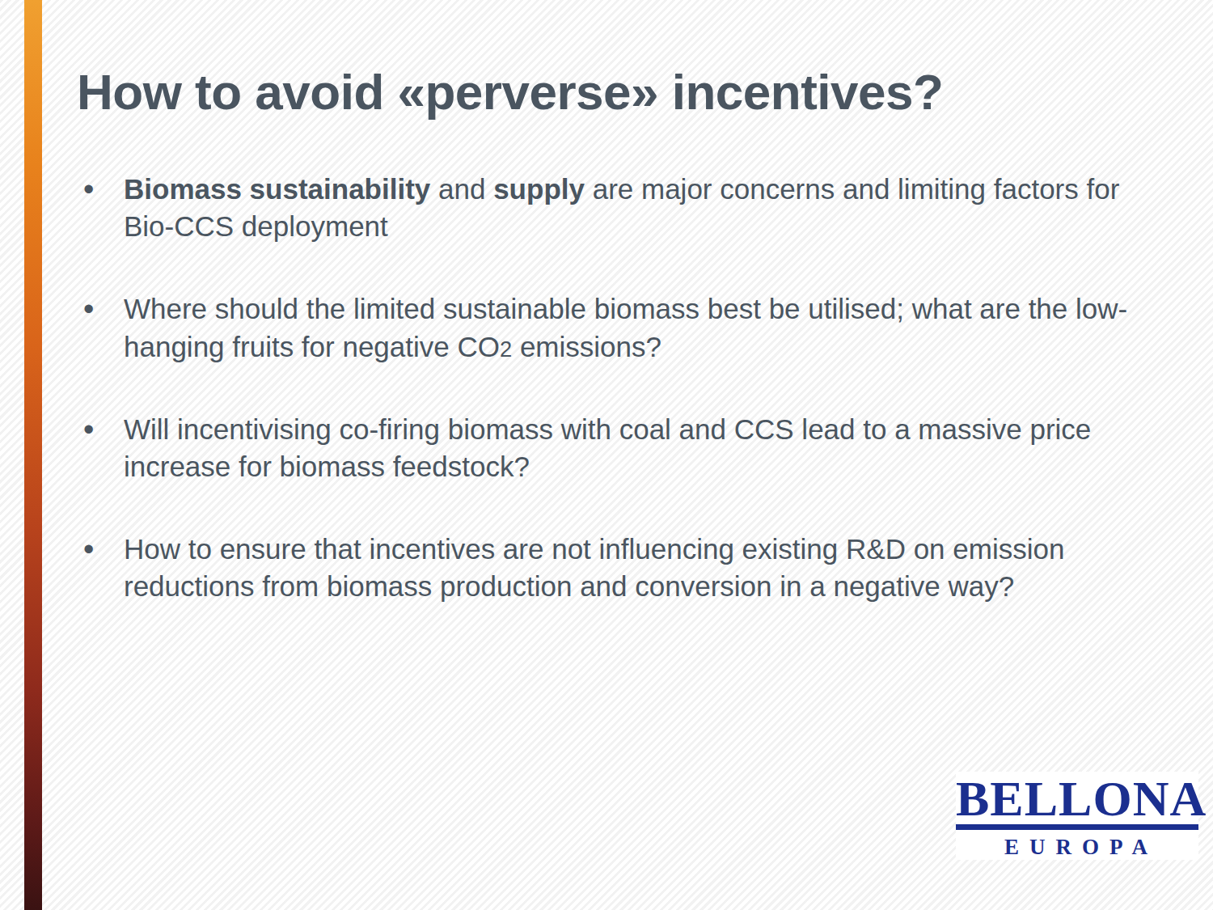How to avoid «perverse» incentives?
Biomass sustainability and supply are major concerns and limiting factors for Bio-CCS deployment
Where should the limited sustainable biomass best be utilised; what are the low-hanging fruits for negative CO2 emissions?
Will incentivising co-firing biomass with coal and CCS lead to a massive price increase for biomass feedstock?
How to ensure that incentives are not influencing existing R&D on emission reductions from biomass production and conversion in a negative way?
BELLONA
EUROPA